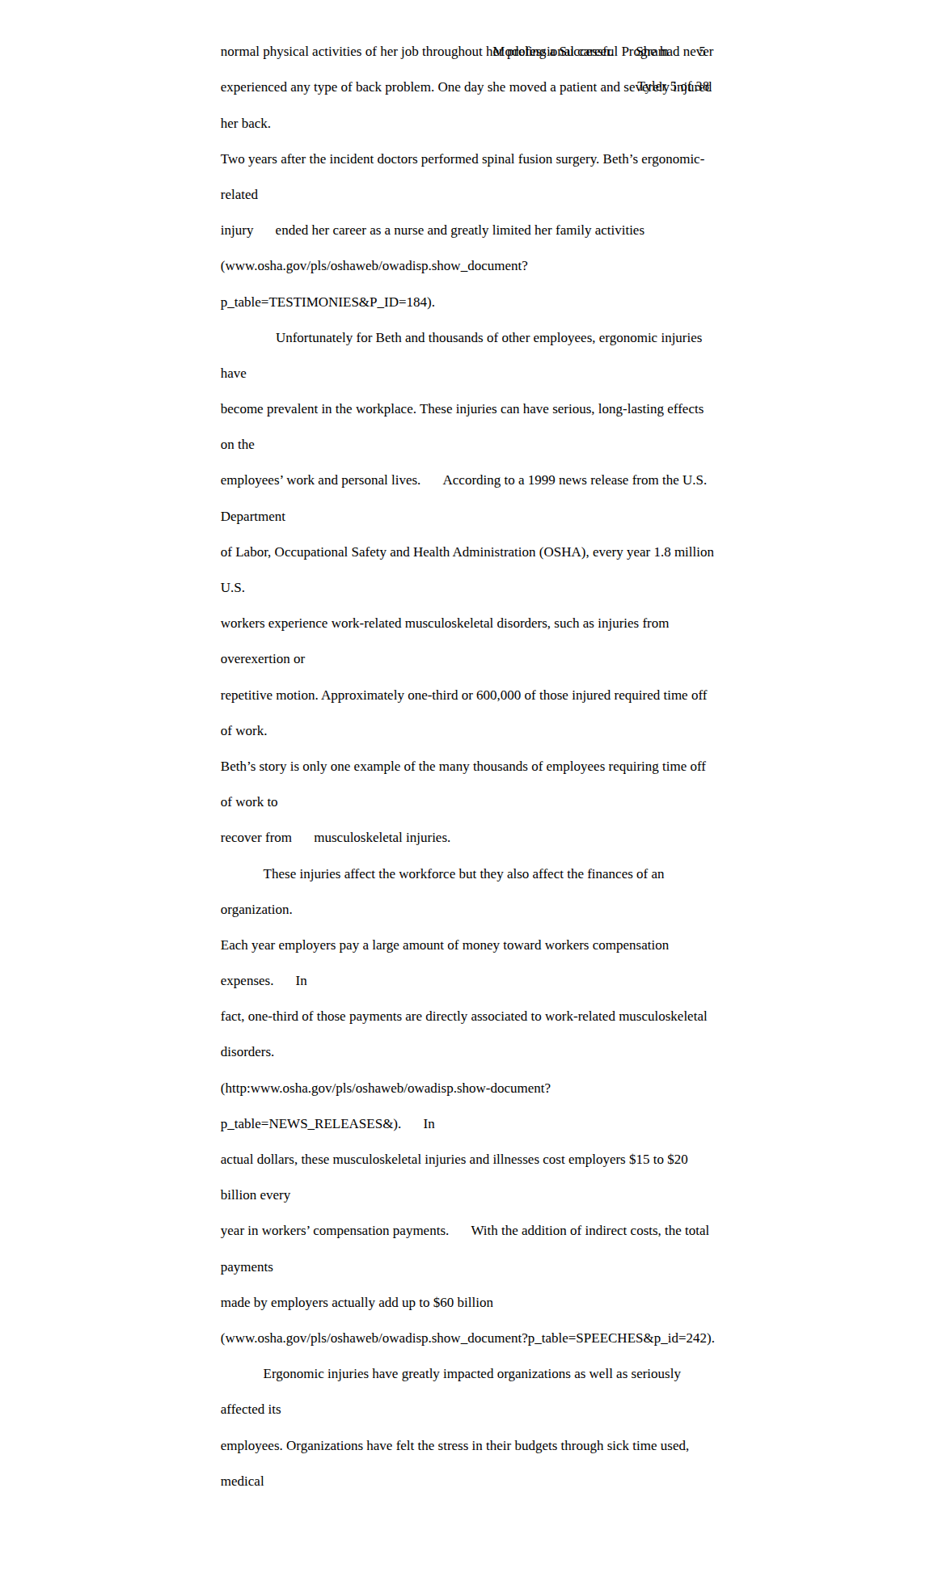Tyler 5 of 38
Modeling a Successful Program5
normal physical activities of her job throughout her professional career. She had never
experienced any type of back problem. One day she moved a patient and severely injured her back.
Two years after the incident doctors performed spinal fusion surgery. Beth’s ergonomic-related
injury ended her career as a nurse and greatly limited her family activities
(www.osha.gov/pls/oshaweb/owadisp.show_document?p_table=TESTIMONIES&P_ID=184).
Unfortunately for Beth and thousands of other employees, ergonomic injuries have
become prevalent in the workplace. These injuries can have serious, long-lasting effects on the
employees’ work and personal lives. According to a 1999 news release from the U.S. Department
of Labor, Occupational Safety and Health Administration (OSHA), every year 1.8 million U.S.
workers experience work-related musculoskeletal disorders, such as injuries from overexertion or
repetitive motion. Approximately one-third or 600,000 of those injured required time off of work.
Beth’s story is only one example of the many thousands of employees requiring time off of work to
recover from musculoskeletal injuries.
These injuries affect the workforce but they also affect the finances of an organization.
Each year employers pay a large amount of money toward workers compensation expenses. In
fact, one-third of those payments are directly associated to work-related musculoskeletal
disorders.
(http:www.osha.gov/pls/oshaweb/owadisp.show-document?p_table=NEWS_RELEASES&). In
actual dollars, these musculoskeletal injuries and illnesses cost employers $15 to $20 billion every
year in workers’ compensation payments. With the addition of indirect costs, the total payments
made by employers actually add up to $60 billion
(www.osha.gov/pls/oshaweb/owadisp.show_document?p_table=SPEECHES&p_id=242).
Ergonomic injuries have greatly impacted organizations as well as seriously affected its
employees. Organizations have felt the stress in their budgets through sick time used, medical